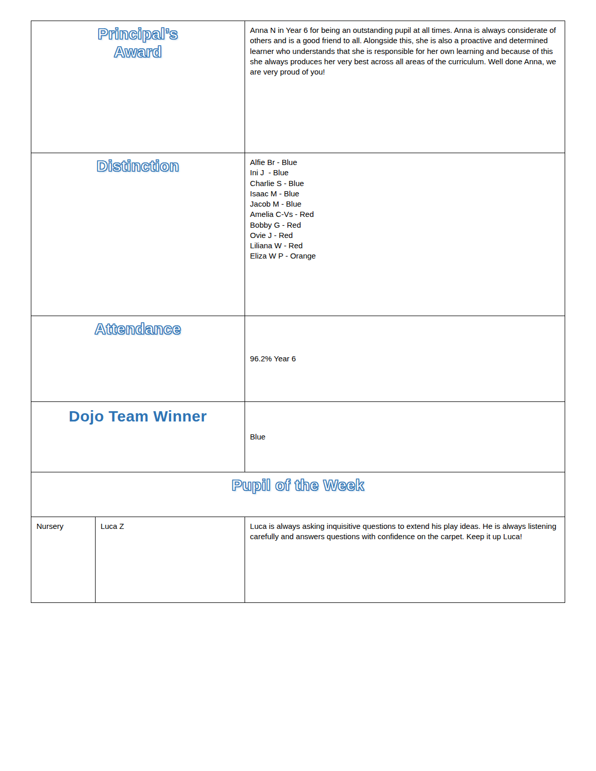| Principal’s Award | Anna N in Year 6 for being an outstanding pupil at all times. Anna is always considerate of others and is a good friend to all. Alongside this, she is also a proactive and determined learner who understands that she is responsible for her own learning and because of this she always produces her very best across all areas of the curriculum. Well done Anna, we are very proud of you! |
| Distinction | Alfie Br - Blue Ini J - Blue Charlie S - Blue Isaac M - Blue Jacob M - Blue Amelia C-Vs - Red Bobby G - Red Ovie J - Red Liliana W - Red Eliza W P - Orange |
| Attendance | 96.2% Year 6 |
| Dojo Team Winner | Blue |
| Pupil of the Week |
| Nursery | Luca Z | Luca is always asking inquisitive questions to extend his play ideas. He is always listening carefully and answers questions with confidence on the carpet. Keep it up Luca! |